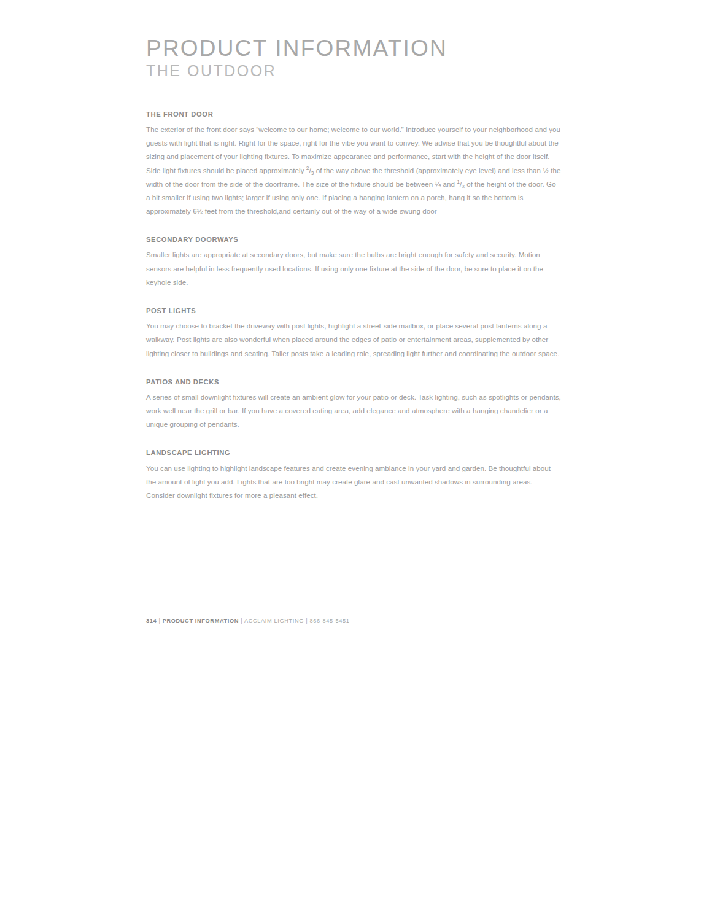PRODUCT INFORMATION
THE OUTDOOR
The Front Door
The exterior of the front door says “welcome to our home; welcome to our world.” Introduce yourself to your neighborhood and you guests with light that is right. Right for the space, right for the vibe you want to convey. We advise that you be thoughtful about the sizing and placement of your lighting fixtures. To maximize appearance and performance, start with the height of the door itself. Side light fixtures should be placed approximately 2/3 of the way above the threshold (approximately eye level) and less than ½ the width of the door from the side of the doorframe. The size of the fixture should be between ¼ and 1/3 of the height of the door. Go a bit smaller if using two lights; larger if using only one. If placing a hanging lantern on a porch, hang it so the bottom is approximately 6½ feet from the threshold,and certainly out of the way of a wide-swung door
Secondary Doorways
Smaller lights are appropriate at secondary doors, but make sure the bulbs are bright enough for safety and security. Motion sensors are helpful in less frequently used locations. If using only one fixture at the side of the door, be sure to place it on the keyhole side.
Post Lights
You may choose to bracket the driveway with post lights, highlight a street-side mailbox, or place several post lanterns along a walkway. Post lights are also wonderful when placed around the edges of patio or entertainment areas, supplemented by other lighting closer to buildings and seating. Taller posts take a leading role, spreading light further and coordinating the outdoor space.
Patios and Decks
A series of small downlight fixtures will create an ambient glow for your patio or deck. Task lighting, such as spotlights or pendants, work well near the grill or bar. If you have a covered eating area, add elegance and atmosphere with a hanging chandelier or a unique grouping of pendants.
Landscape Lighting
You can use lighting to highlight landscape features and create evening ambiance in your yard and garden. Be thoughtful about the amount of light you add. Lights that are too bright may create glare and cast unwanted shadows in surrounding areas. Consider downlight fixtures for more a pleasant effect.
314 | PRODUCT INFORMATION | ACCLAIM LIGHTING | 866-845-5451